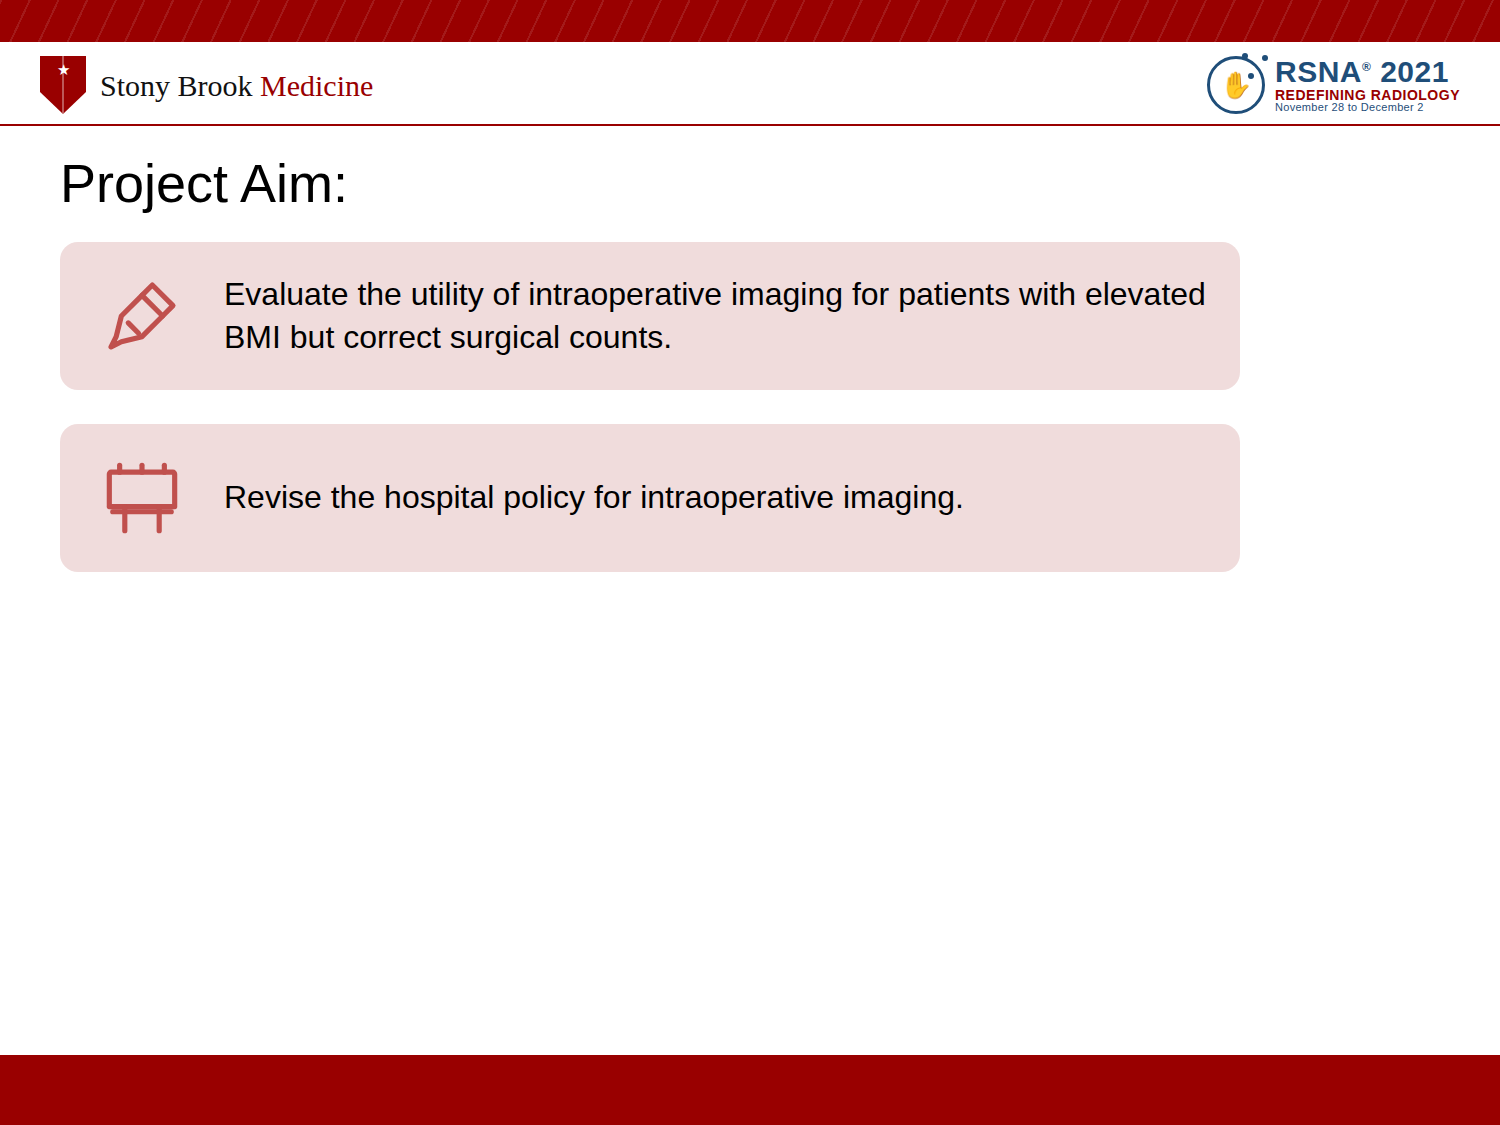★
Stony Brook Medicine
✋
RSNA® 2021
REDEFINING RADIOLOGY
November 28 to December 2
Project Aim:
Evaluate the utility of intraoperative imaging for patients with elevated BMI but correct surgical counts.
Revise the hospital policy for intraoperative imaging.